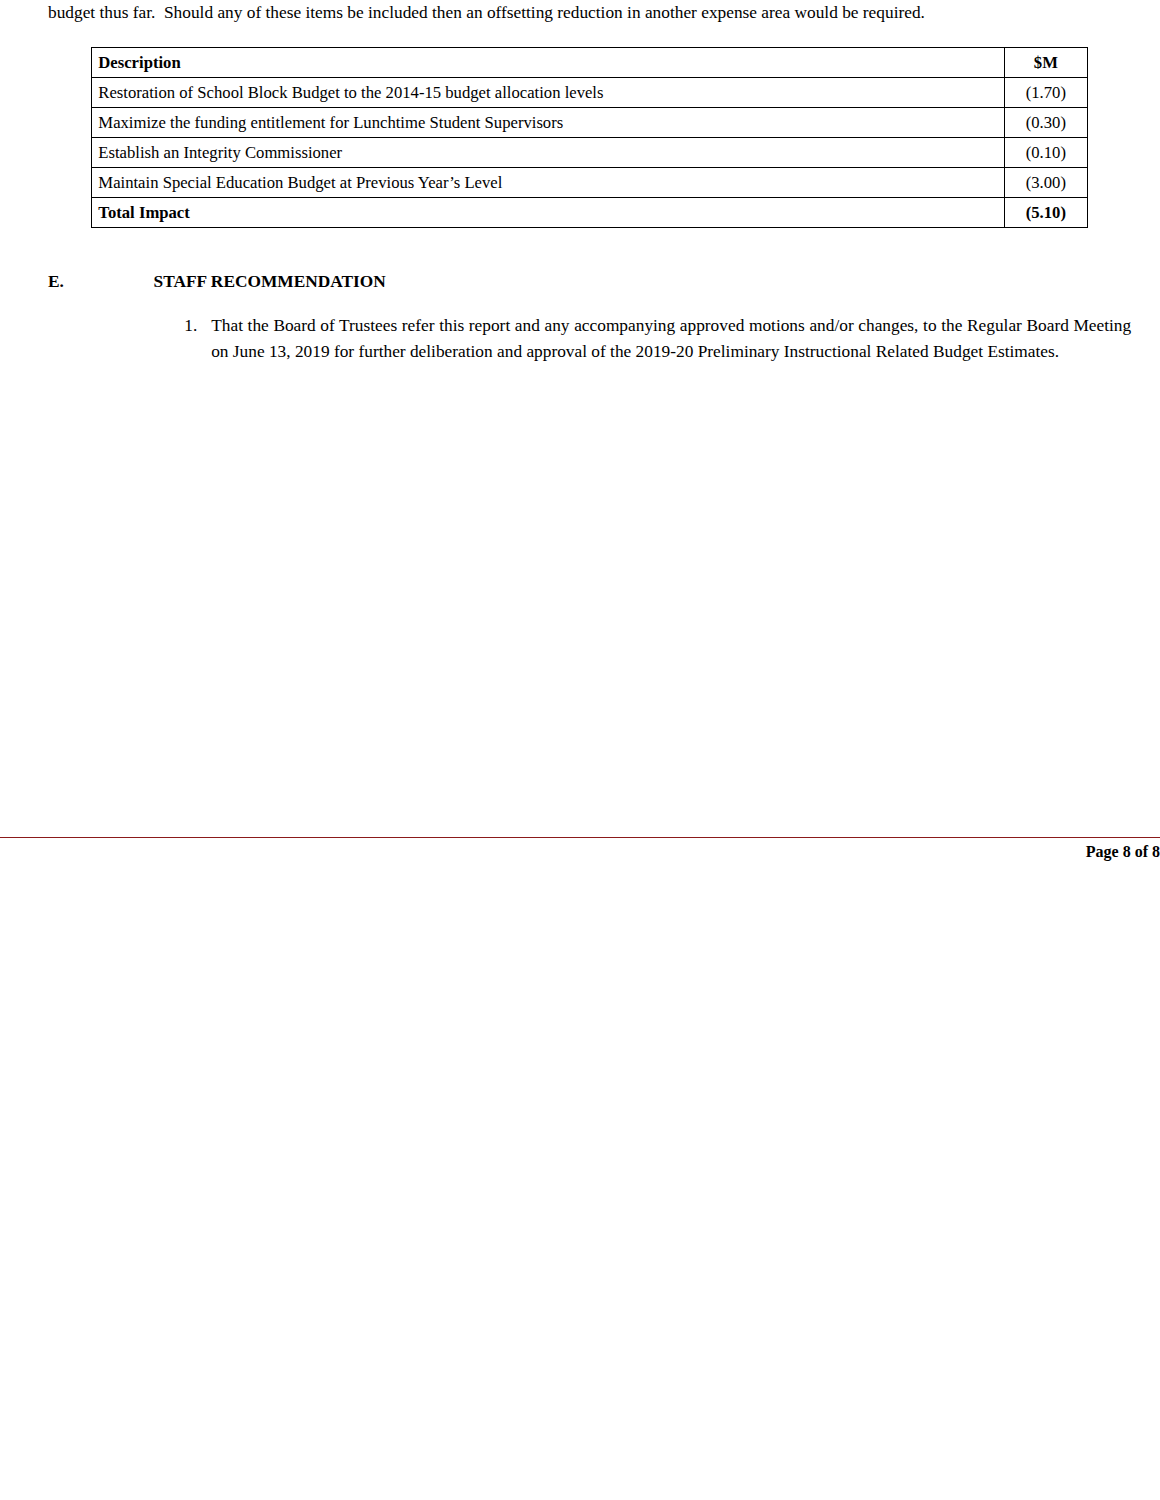budget thus far. Should any of these items be included then an offsetting reduction in another expense area would be required.
| Description | $M |
| --- | --- |
| Restoration of School Block Budget to the 2014-15 budget allocation levels | (1.70) |
| Maximize the funding entitlement for Lunchtime Student Supervisors | (0.30) |
| Establish an Integrity Commissioner | (0.10) |
| Maintain Special Education Budget at Previous Year’s Level | (3.00) |
| Total Impact | (5.10) |
E. STAFF RECOMMENDATION
That the Board of Trustees refer this report and any accompanying approved motions and/or changes, to the Regular Board Meeting on June 13, 2019 for further deliberation and approval of the 2019-20 Preliminary Instructional Related Budget Estimates.
Page 8 of 8